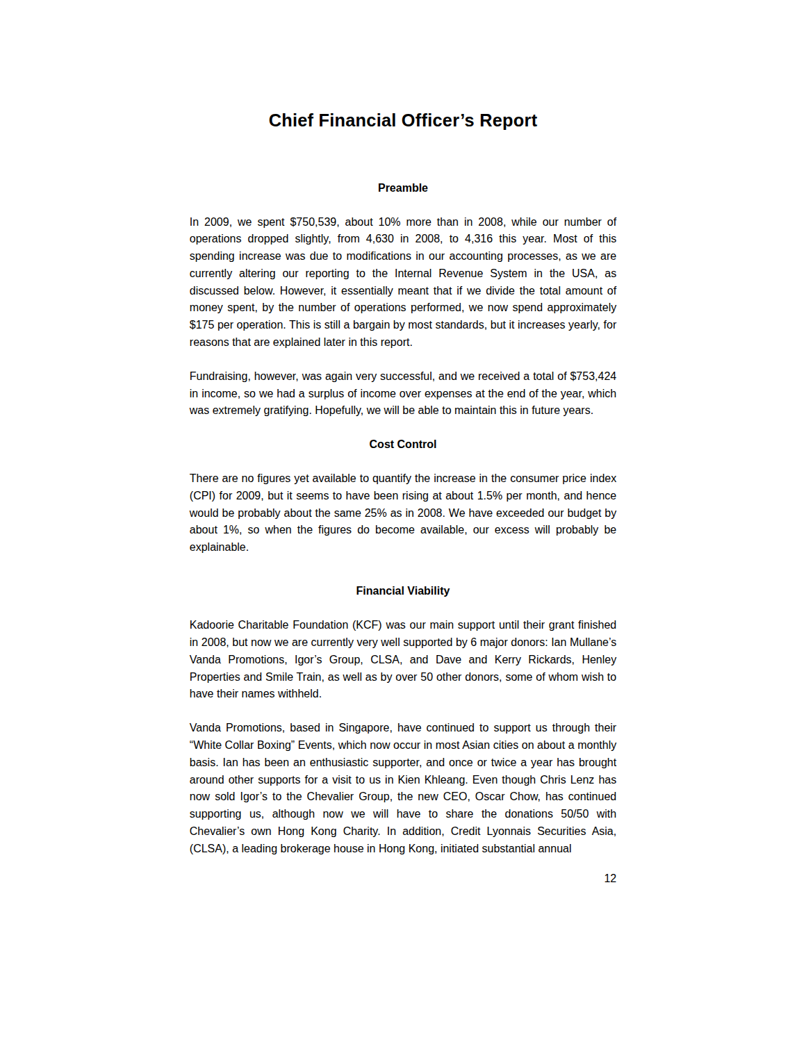Chief Financial Officer’s Report
Preamble
In 2009, we spent $750,539, about 10% more than in 2008, while our number of operations dropped slightly, from 4,630 in 2008, to 4,316 this year. Most of this spending increase was due to modifications in our accounting processes, as we are currently altering our reporting to the Internal Revenue System in the USA, as discussed below. However, it essentially meant that if we divide the total amount of money spent, by the number of operations performed, we now spend approximately $175 per operation. This is still a bargain by most standards, but it increases yearly, for reasons that are explained later in this report.
Fundraising, however, was again very successful, and we received a total of $753,424 in income, so we had a surplus of income over expenses at the end of the year, which was extremely gratifying. Hopefully, we will be able to maintain this in future years.
Cost Control
There are no figures yet available to quantify the increase in the consumer price index (CPI) for 2009, but it seems to have been rising at about 1.5% per month, and hence would be probably about the same 25% as in 2008. We have exceeded our budget by about 1%, so when the figures do become available, our excess will probably be explainable.
Financial Viability
Kadoorie Charitable Foundation (KCF) was our main support until their grant finished in 2008, but now we are currently very well supported by 6 major donors: Ian Mullane’s Vanda Promotions, Igor’s Group, CLSA, and Dave and Kerry Rickards, Henley Properties and Smile Train, as well as by over 50 other donors, some of whom wish to have their names withheld.
Vanda Promotions, based in Singapore, have continued to support us through their “White Collar Boxing” Events, which now occur in most Asian cities on about a monthly basis. Ian has been an enthusiastic supporter, and once or twice a year has brought around other supports for a visit to us in Kien Khleang. Even though Chris Lenz has now sold Igor’s to the Chevalier Group, the new CEO, Oscar Chow, has continued supporting us, although now we will have to share the donations 50/50 with Chevalier’s own Hong Kong Charity. In addition, Credit Lyonnais Securities Asia, (CLSA), a leading brokerage house in Hong Kong, initiated substantial annual
12